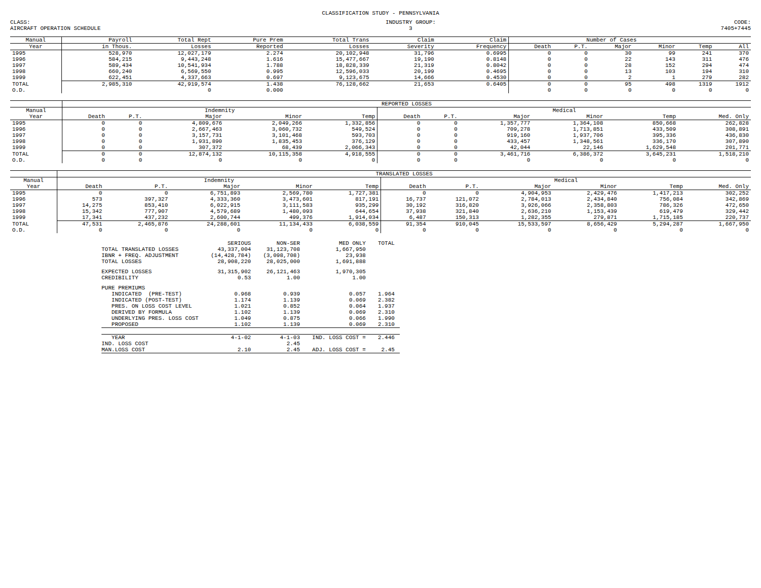CLASSIFICATION STUDY - PENNSYLVANIA
CLASS: AIRCRAFT OPERATION SCHEDULE
INDUSTRY GROUP: 3
CODE: 7405+7445
| Manual | Payroll | Total Rept | Pure Prem | Total Trans | Claim | Claim | Number of Cases | |
| --- | --- | --- | --- | --- | --- | --- | --- | --- |
| Year | in Thous. | Losses | Reported | Losses | Severity | Frequency | Death | P.T. | Major | Minor | Temp | All |
| 1995 | 528,970 | 12,027,179 | 2.274 | 20,102,948 | 31,796 | 0.6995 | 0 | 0 | 30 | 99 | 241 | 370 |
| 1996 | 584,215 | 9,443,248 | 1.616 | 15,477,667 | 19,190 | 0.8148 | 0 | 0 | 22 | 143 | 311 | 476 |
| 1997 | 589,434 | 10,541,934 | 1.788 | 18,828,339 | 21,319 | 0.8042 | 0 | 0 | 28 | 152 | 294 | 474 |
| 1998 | 660,240 | 6,569,550 | 0.995 | 12,596,033 | 20,199 | 0.4695 | 0 | 0 | 13 | 103 | 194 | 310 |
| 1999 | 622,451 | 4,337,663 | 0.697 | 9,123,675 | 14,666 | 0.4530 | 0 | 0 | 2 | 1 | 279 | 282 |
| TOTAL | 2,985,310 | 42,919,574 | 1.438 | 76,128,662 | 21,653 | 0.6405 | 0 | 0 | 95 | 498 | 1319 | 1912 |
| O.D. | | 0 | 0.000 | | | | 0 | 0 | 0 | 0 | 0 | 0 |
| | REPORTED LOSSES |
| --- | --- |
| Manual | Indemnity | Medical |
| Year | Death | P.T. | Major | Minor | Temp | Death | P.T. | Major | Minor | Temp | Med. Only |
| 1995 | 0 | 0 | 4,809,676 | 2,049,266 | 1,332,856 | 0 | 0 | 1,357,777 | 1,364,108 | 850,668 | 262,828 |
| 1996 | 0 | 0 | 2,667,463 | 3,060,732 | 549,524 | 0 | 0 | 709,278 | 1,713,851 | 433,509 | 308,891 |
| 1997 | 0 | 0 | 3,157,731 | 3,101,468 | 593,703 | 0 | 0 | 919,160 | 1,937,706 | 395,336 | 436,830 |
| 1998 | 0 | 0 | 1,931,890 | 1,835,453 | 376,129 | 0 | 0 | 433,457 | 1,348,561 | 336,170 | 307,890 |
| 1999 | 0 | 0 | 307,372 | 68,439 | 2,066,343 | 0 | 0 | 42,044 | 22,146 | 1,629,548 | 201,771 |
| TOTAL | 0 | 0 | 12,874,132 | 10,115,358 | 4,918,555 | 0 | 0 | 3,461,716 | 6,386,372 | 3,645,231 | 1,518,210 |
| O.D. | 0 | 0 | 0 | 0 | 0 | 0 | 0 | 0 | 0 | 0 | 0 |
| | TRANSLATED LOSSES |
| --- | --- |
| Manual | Indemnity | Medical |
| Year | Death | P.T. | Major | Minor | Temp | Death | P.T. | Major | Minor | Temp | Med. Only |
| 1995 | 0 | 0 | 6,751,893 | 2,569,780 | 1,727,381 | 0 | 0 | 4,904,953 | 2,429,476 | 1,417,213 | 302,252 |
| 1996 | 573 | 397,327 | 4,333,360 | 3,473,601 | 817,191 | 16,737 | 121,072 | 2,784,013 | 2,434,840 | 756,084 | 342,869 |
| 1997 | 14,275 | 853,410 | 6,022,915 | 3,111,583 | 935,299 | 30,192 | 316,820 | 3,926,066 | 2,358,803 | 786,326 | 472,650 |
| 1998 | 15,342 | 777,907 | 4,579,689 | 1,480,093 | 644,654 | 37,938 | 321,840 | 2,636,210 | 1,153,439 | 619,479 | 329,442 |
| 1999 | 17,341 | 437,232 | 2,600,744 | 499,376 | 1,914,034 | 6,487 | 150,313 | 1,282,355 | 279,871 | 1,715,185 | 220,737 |
| TOTAL | 47,531 | 2,465,876 | 24,288,601 | 11,134,433 | 6,038,559 | 91,354 | 910,045 | 15,533,597 | 8,656,429 | 5,294,287 | 1,667,950 |
| O.D. | 0 | 0 | 0 | 0 | 0 | 0 | 0 | 0 | 0 | 0 | 0 |
| | SERIOUS | NON-SER | MED ONLY | TOTAL |
| TOTAL TRANSLATED LOSSES | 43,337,004 | 31,123,708 | 1,667,950 | |
| IBNR + FREQ. ADJUSTMENT | (14,428,784) | (3,098,708) | 23,938 | |
| TOTAL LOSSES | 28,908,220 | 28,025,000 | 1,691,888 | |
| EXPECTED LOSSES | 31,315,902 | 26,121,463 | 1,970,305 | |
| CREDIBILITY | 0.53 | 1.00 | 1.00 | |
| PURE PREMIUMS | | | | |
| INDICATED (PRE-TEST) | 0.968 | 0.939 | 0.057 | 1.964 |
| INDICATED (POST-TEST) | 1.174 | 1.139 | 0.069 | 2.382 |
| PRES. ON LOSS COST LEVEL | 1.021 | 0.852 | 0.064 | 1.937 |
| DERIVED BY FORMULA | 1.102 | 1.139 | 0.069 | 2.310 |
| UNDERLYING PRES. LOSS COST | 1.049 | 0.875 | 0.066 | 1.990 |
| PROPOSED | 1.102 | 1.139 | 0.069 | 2.310 |
| YEAR | 4-1-02 | 4-1-03 | IND. LOSS COST = | 2.446 |
| IND. LOSS COST | | 2.45 | | |
| MAN.LOSS COST | 2.10 | 2.45 | ADJ. LOSS COST = | 2.45 |